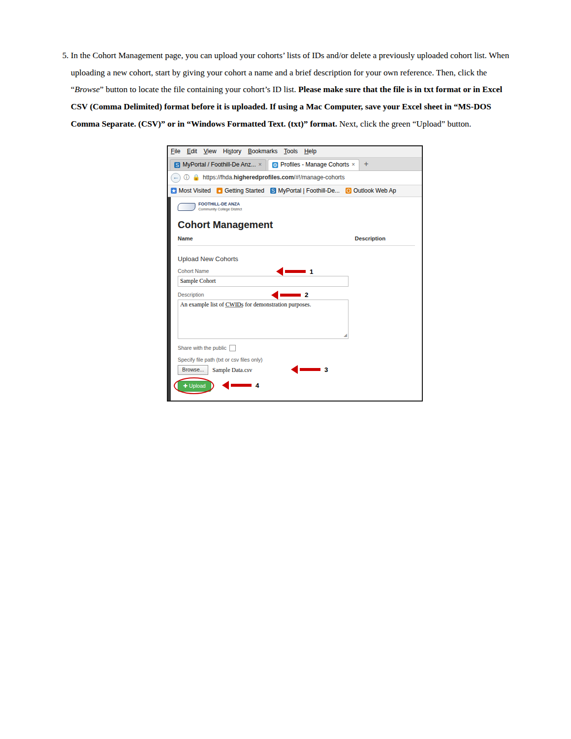In the Cohort Management page, you can upload your cohorts’ lists of IDs and/or delete a previously uploaded cohort list. When uploading a new cohort, start by giving your cohort a name and a brief description for your own reference. Then, click the “Browse” button to locate the file containing your cohort’s ID list. Please make sure that the file is in txt format or in Excel CSV (Comma Delimited) format before it is uploaded. If using a Mac Computer, save your Excel sheet in “MS-DOS Comma Separate. (CSV)” or in “Windows Formatted Text. (txt)” format. Next, click the green “Upload” button.
File Edit View History Bookmarks Tools Help
S MyPortal / Foothill-De Anz... ×
⚙ Profiles - Manage Cohorts ×
+
← ⓘ 🔒 https://fhda.higheredprofiles.com/#!/manage-cohorts
★Most Visited ●Getting Started SMyPortal | Foothill-De... OOutlook Web Ap
FOOTHILL-DE ANZA
Community College District
Cohort Management
Name Description
Upload New Cohorts
Cohort Name
Sample Cohort
1
Description
An example list of CWIDs for demonstration purposes. ◢
2
Share with the public
Specify file path (txt or csv files only)
Browse... Sample Data.csv
3
✚ Upload
4